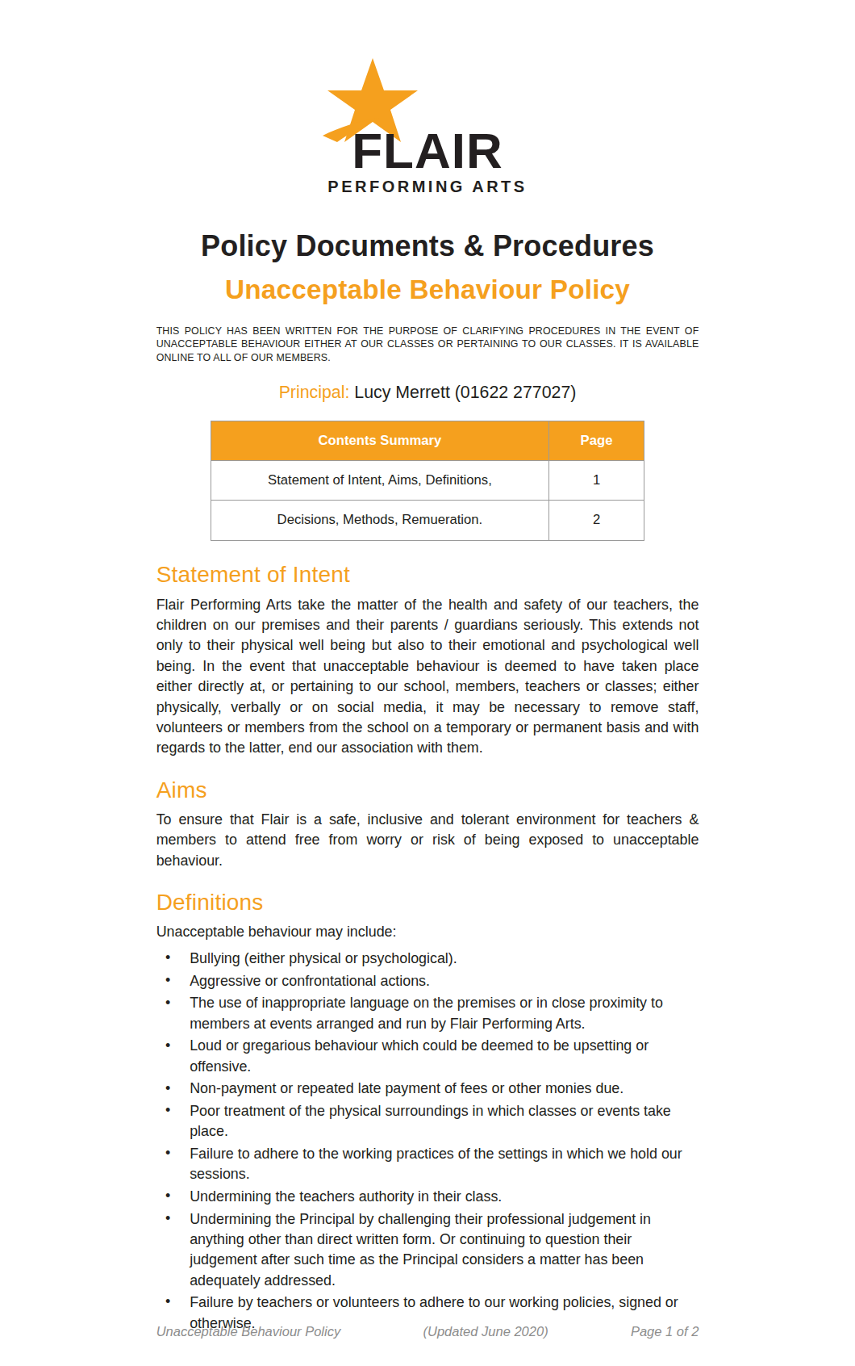FLAIR PERFORMING ARTS
Policy Documents & Procedures
Unacceptable Behaviour Policy
THIS POLICY HAS BEEN WRITTEN FOR THE PURPOSE OF CLARIFYING PROCEDURES IN THE EVENT OF UNACCEPTABLE BEHAVIOUR EITHER AT OUR CLASSES OR PERTAINING TO OUR CLASSES. IT IS AVAILABLE ONLINE TO ALL OF OUR MEMBERS.
Principal: Lucy Merrett (01622 277027)
| Contents Summary | Page |
| --- | --- |
| Statement of Intent, Aims, Definitions, | 1 |
| Decisions, Methods, Remueration. | 2 |
Statement of Intent
Flair Performing Arts take the matter of the health and safety of our teachers, the children on our premises and their parents / guardians seriously. This extends not only to their physical well being but also to their emotional and psychological well being. In the event that unacceptable behaviour is deemed to have taken place either directly at, or pertaining to our school, members, teachers or classes; either physically, verbally or on social media, it may be necessary to remove staff, volunteers or members from the school on a temporary or permanent basis and with regards to the latter, end our association with them.
Aims
To ensure that Flair is a safe, inclusive and tolerant environment for teachers & members to attend free from worry or risk of being exposed to unacceptable behaviour.
Definitions
Unacceptable behaviour may include:
Bullying (either physical or psychological).
Aggressive or confrontational actions.
The use of inappropriate language on the premises or in close proximity to members at events arranged and run by Flair Performing Arts.
Loud or gregarious behaviour which could be deemed to be upsetting or offensive.
Non-payment or repeated late payment of fees or other monies due.
Poor treatment of the physical surroundings in which classes or events take place.
Failure to adhere to the working practices of the settings in which we hold our sessions.
Undermining the teachers authority in their class.
Undermining the Principal by challenging their professional judgement in anything other than direct written form. Or continuing to question their judgement after such time as the Principal considers a matter has been adequately addressed.
Failure by teachers or volunteers to adhere to our working policies, signed or otherwise.
Unacceptable Behaviour Policy (Updated June 2020) Page 1 of 2